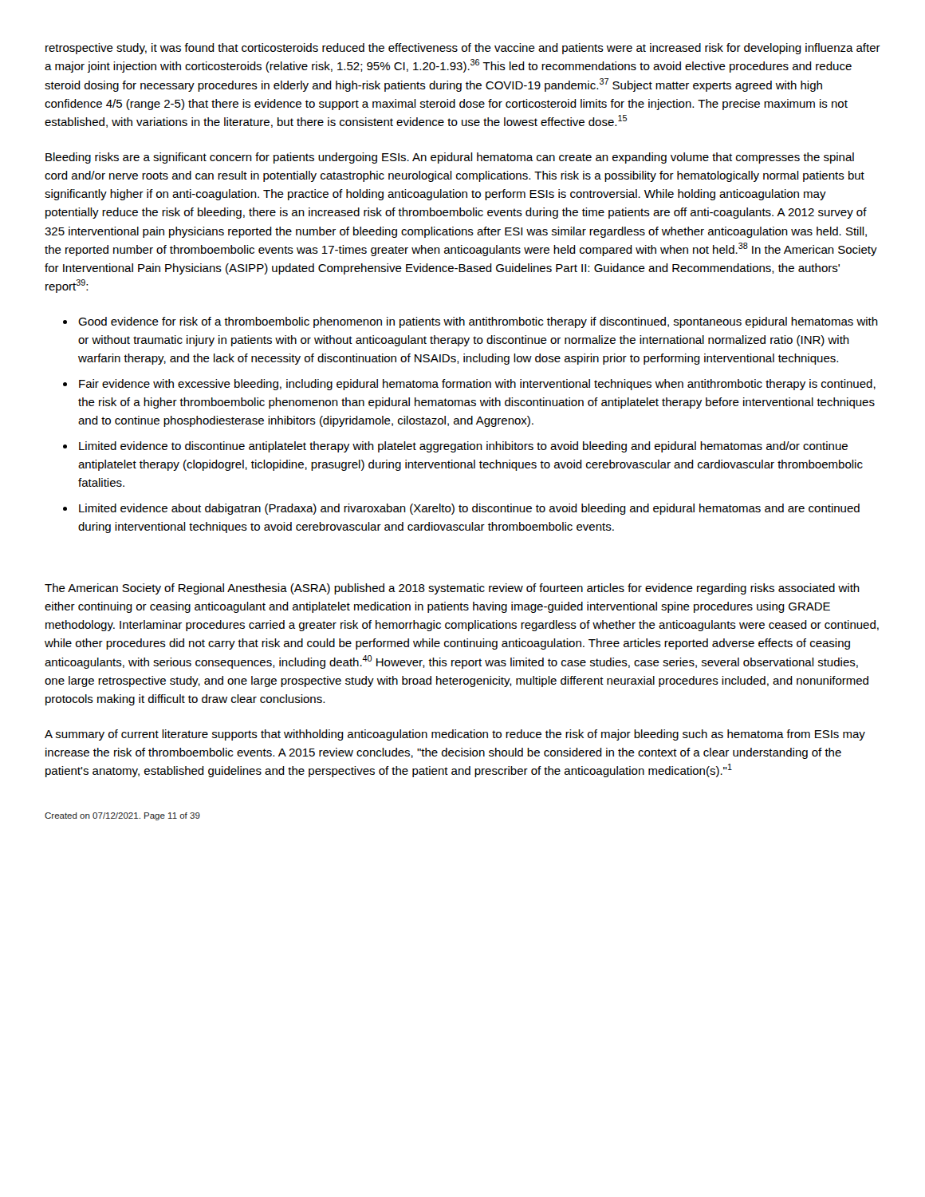retrospective study, it was found that corticosteroids reduced the effectiveness of the vaccine and patients were at increased risk for developing influenza after a major joint injection with corticosteroids (relative risk, 1.52; 95% CI, 1.20-1.93).36 This led to recommendations to avoid elective procedures and reduce steroid dosing for necessary procedures in elderly and high-risk patients during the COVID-19 pandemic.37 Subject matter experts agreed with high confidence 4/5 (range 2-5) that there is evidence to support a maximal steroid dose for corticosteroid limits for the injection. The precise maximum is not established, with variations in the literature, but there is consistent evidence to use the lowest effective dose.15
Bleeding risks are a significant concern for patients undergoing ESIs. An epidural hematoma can create an expanding volume that compresses the spinal cord and/or nerve roots and can result in potentially catastrophic neurological complications. This risk is a possibility for hematologically normal patients but significantly higher if on anti-coagulation. The practice of holding anticoagulation to perform ESIs is controversial. While holding anticoagulation may potentially reduce the risk of bleeding, there is an increased risk of thromboembolic events during the time patients are off anti-coagulants. A 2012 survey of 325 interventional pain physicians reported the number of bleeding complications after ESI was similar regardless of whether anticoagulation was held. Still, the reported number of thromboembolic events was 17-times greater when anticoagulants were held compared with when not held.38 In the American Society for Interventional Pain Physicians (ASIPP) updated Comprehensive Evidence-Based Guidelines Part II: Guidance and Recommendations, the authors' report39:
Good evidence for risk of a thromboembolic phenomenon in patients with antithrombotic therapy if discontinued, spontaneous epidural hematomas with or without traumatic injury in patients with or without anticoagulant therapy to discontinue or normalize the international normalized ratio (INR) with warfarin therapy, and the lack of necessity of discontinuation of NSAIDs, including low dose aspirin prior to performing interventional techniques.
Fair evidence with excessive bleeding, including epidural hematoma formation with interventional techniques when antithrombotic therapy is continued, the risk of a higher thromboembolic phenomenon than epidural hematomas with discontinuation of antiplatelet therapy before interventional techniques and to continue phosphodiesterase inhibitors (dipyridamole, cilostazol, and Aggrenox).
Limited evidence to discontinue antiplatelet therapy with platelet aggregation inhibitors to avoid bleeding and epidural hematomas and/or continue antiplatelet therapy (clopidogrel, ticlopidine, prasugrel) during interventional techniques to avoid cerebrovascular and cardiovascular thromboembolic fatalities.
Limited evidence about dabigatran (Pradaxa) and rivaroxaban (Xarelto) to discontinue to avoid bleeding and epidural hematomas and are continued during interventional techniques to avoid cerebrovascular and cardiovascular thromboembolic events.
The American Society of Regional Anesthesia (ASRA) published a 2018 systematic review of fourteen articles for evidence regarding risks associated with either continuing or ceasing anticoagulant and antiplatelet medication in patients having image-guided interventional spine procedures using GRADE methodology. Interlaminar procedures carried a greater risk of hemorrhagic complications regardless of whether the anticoagulants were ceased or continued, while other procedures did not carry that risk and could be performed while continuing anticoagulation. Three articles reported adverse effects of ceasing anticoagulants, with serious consequences, including death.40 However, this report was limited to case studies, case series, several observational studies, one large retrospective study, and one large prospective study with broad heterogenicity, multiple different neuraxial procedures included, and nonuniformed protocols making it difficult to draw clear conclusions.
A summary of current literature supports that withholding anticoagulation medication to reduce the risk of major bleeding such as hematoma from ESIs may increase the risk of thromboembolic events. A 2015 review concludes, "the decision should be considered in the context of a clear understanding of the patient's anatomy, established guidelines and the perspectives of the patient and prescriber of the anticoagulation medication(s)."1
Created on 07/12/2021. Page 11 of 39